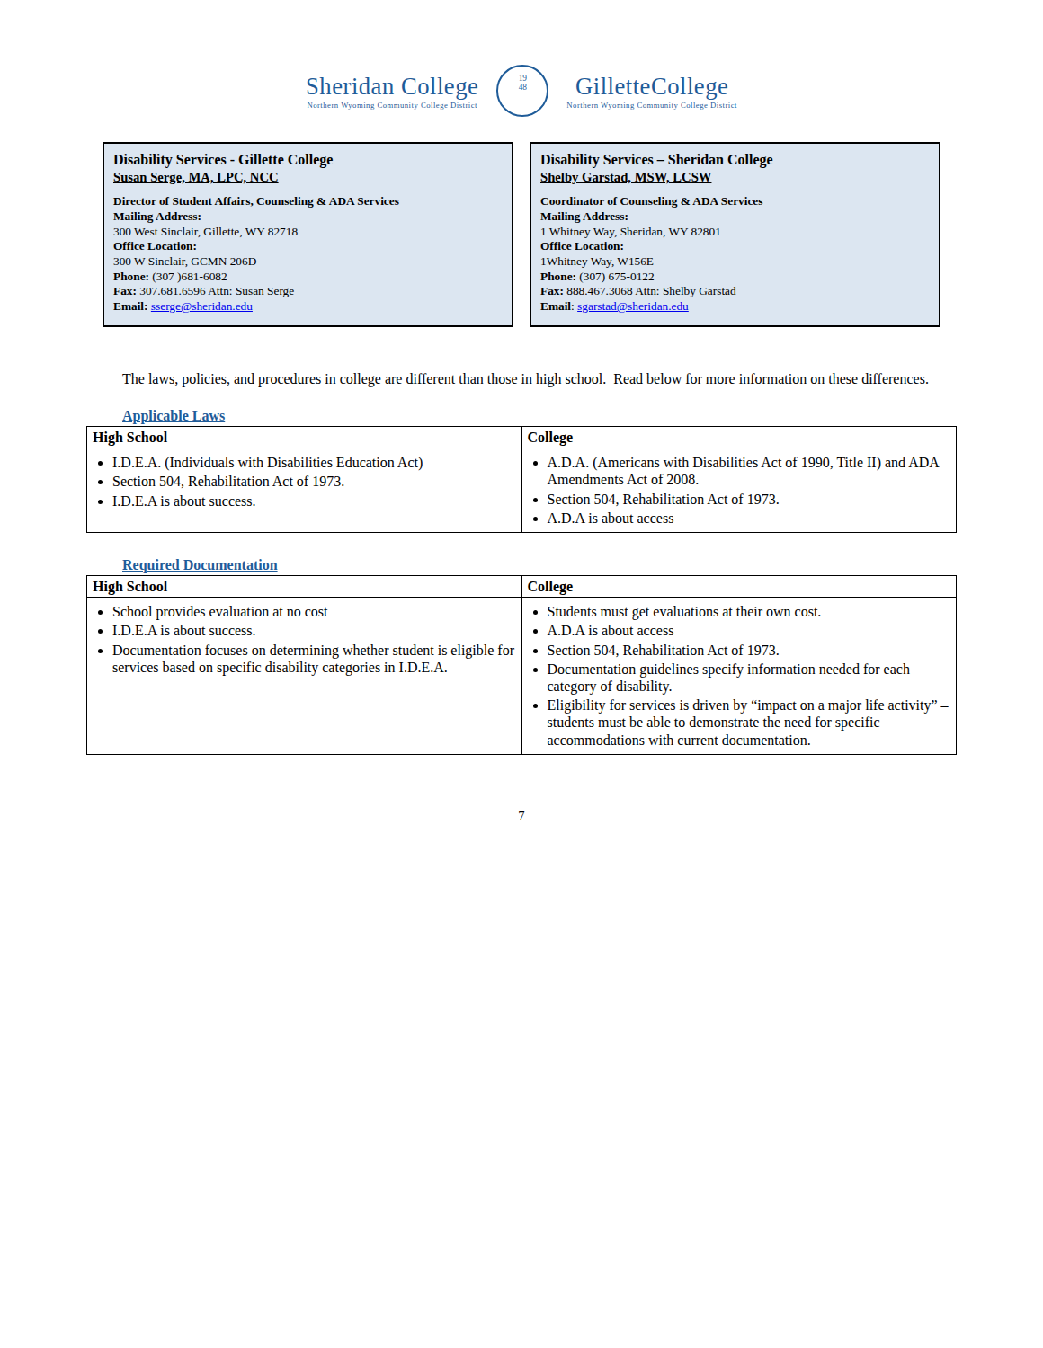Sheridan CollegeNorthern Wyoming Community College District 19
48 GilletteCollegeNorthern Wyoming Community College District
| Disability Services - Gillette College Susan Serge, MA, LPC, NCC Director of Student Affairs, Counseling & ADA Services Mailing Address: 300 West Sinclair, Gillette, WY 82718 Office Location: 300 W Sinclair, GCMN 206D Phone: (307 )681-6082 Fax: 307.681.6596 Attn: Susan Serge Email: sserge@sheridan.edu | Disability Services – Sheridan College Shelby Garstad, MSW, LCSW Coordinator of Counseling & ADA Services Mailing Address: 1 Whitney Way, Sheridan, WY 82801 Office Location: 1Whitney Way, W156E Phone: (307) 675-0122 Fax: 888.467.3068 Attn: Shelby Garstad Email : sgarstad@sheridan.edu |
The laws, policies, and procedures in college are different than those in high school. Read below for more information on these differences.
Applicable Laws
| High School | College |
| --- | --- |
| I.D.E.A. (Individuals with Disabilities Education Act) Section 504, Rehabilitation Act of 1973. I.D.E.A is about success. | A.D.A. (Americans with Disabilities Act of 1990, Title II) and ADA Amendments Act of 2008. Section 504, Rehabilitation Act of 1973. A.D.A is about access |
Required Documentation
| High School | College |
| --- | --- |
| School provides evaluation at no cost I.D.E.A is about success. Documentation focuses on determining whether student is eligible for services based on specific disability categories in I.D.E.A. | Students must get evaluations at their own cost. A.D.A is about access Section 504, Rehabilitation Act of 1973. Documentation guidelines specify information needed for each category of disability. Eligibility for services is driven by “impact on a major life activity” – students must be able to demonstrate the need for specific accommodations with current documentation. |
7